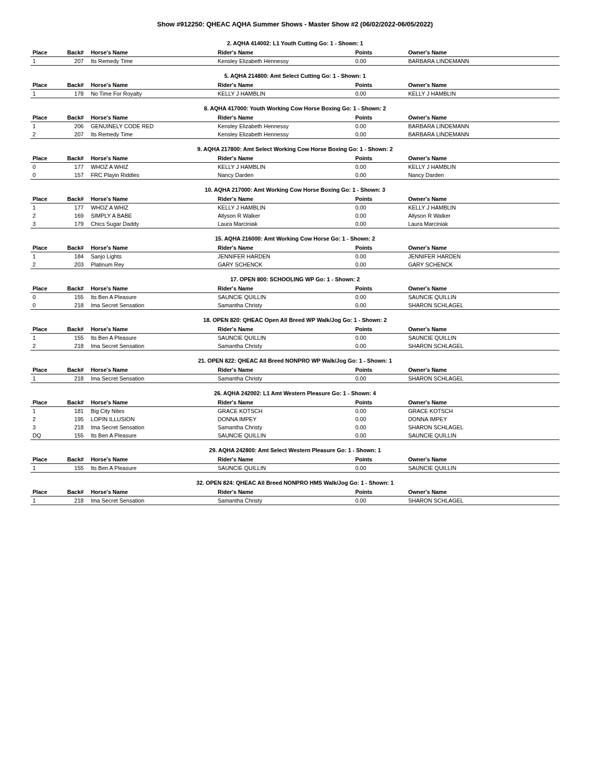Show #912250: QHEAC AQHA Summer Shows - Master Show #2 (06/02/2022-06/05/2022)
2. AQHA 414002: L1 Youth Cutting Go: 1 - Shown: 1
| Place | Back# | Horse's Name | Rider's Name | Points | Owner's Name |
| --- | --- | --- | --- | --- | --- |
| 1 | 207 | Its Remedy Time | Kensley Elizabeth Hennessy | 0.00 | BARBARA LINDEMANN |
5. AQHA 214800: Amt Select Cutting Go: 1 - Shown: 1
| Place | Back# | Horse's Name | Rider's Name | Points | Owner's Name |
| --- | --- | --- | --- | --- | --- |
| 1 | 178 | No Time For Royalty | KELLY J HAMBLIN | 0.00 | KELLY J HAMBLIN |
8. AQHA 417000: Youth Working Cow Horse Boxing Go: 1 - Shown: 2
| Place | Back# | Horse's Name | Rider's Name | Points | Owner's Name |
| --- | --- | --- | --- | --- | --- |
| 1 | 206 | GENUINELY CODE RED | Kensley Elizabeth Hennessy | 0.00 | BARBARA LINDEMANN |
| 2 | 207 | Its Remedy Time | Kensley Elizabeth Hennessy | 0.00 | BARBARA LINDEMANN |
9. AQHA 217800: Amt Select Working Cow Horse Boxing Go: 1 - Shown: 2
| Place | Back# | Horse's Name | Rider's Name | Points | Owner's Name |
| --- | --- | --- | --- | --- | --- |
| 0 | 177 | WHOZ A WHIZ | KELLY J HAMBLIN | 0.00 | KELLY J HAMBLIN |
| 0 | 157 | FRC Playin Riddles | Nancy Darden | 0.00 | Nancy Darden |
10. AQHA 217000: Amt Working Cow Horse Boxing Go: 1 - Shown: 3
| Place | Back# | Horse's Name | Rider's Name | Points | Owner's Name |
| --- | --- | --- | --- | --- | --- |
| 1 | 177 | WHOZ A WHIZ | KELLY J HAMBLIN | 0.00 | KELLY J HAMBLIN |
| 2 | 169 | SIMPLY A BABE | Allyson R Walker | 0.00 | Allyson R Walker |
| 3 | 179 | Chics Sugar Daddy | Laura Marciniak | 0.00 | Laura Marciniak |
15. AQHA 216000: Amt Working Cow Horse Go: 1 - Shown: 2
| Place | Back# | Horse's Name | Rider's Name | Points | Owner's Name |
| --- | --- | --- | --- | --- | --- |
| 1 | 184 | Sanjo Lights | JENNIFER HARDEN | 0.00 | JENNIFER HARDEN |
| 2 | 203 | Platinum Rey | GARY SCHENCK | 0.00 | GARY SCHENCK |
17. OPEN 800: SCHOOLING WP Go: 1 - Shown: 2
| Place | Back# | Horse's Name | Rider's Name | Points | Owner's Name |
| --- | --- | --- | --- | --- | --- |
| 0 | 155 | Its Ben A Pleasure | SAUNCIE QUILLIN | 0.00 | SAUNCIE QUILLIN |
| 0 | 218 | Ima Secret Sensation | Samantha Christy | 0.00 | SHARON SCHLAGEL |
18. OPEN 820: QHEAC Open All Breed WP Walk/Jog Go: 1 - Shown: 2
| Place | Back# | Horse's Name | Rider's Name | Points | Owner's Name |
| --- | --- | --- | --- | --- | --- |
| 1 | 155 | Its Ben A Pleasure | SAUNCIE QUILLIN | 0.00 | SAUNCIE QUILLIN |
| 2 | 218 | Ima Secret Sensation | Samantha Christy | 0.00 | SHARON SCHLAGEL |
21. OPEN 822: QHEAC All Breed NONPRO WP Walk/Jog Go: 1 - Shown: 1
| Place | Back# | Horse's Name | Rider's Name | Points | Owner's Name |
| --- | --- | --- | --- | --- | --- |
| 1 | 218 | Ima Secret Sensation | Samantha Christy | 0.00 | SHARON SCHLAGEL |
26. AQHA 242002: L1 Amt Western Pleasure Go: 1 - Shown: 4
| Place | Back# | Horse's Name | Rider's Name | Points | Owner's Name |
| --- | --- | --- | --- | --- | --- |
| 1 | 181 | Big City Nites | GRACE KOTSCH | 0.00 | GRACE KOTSCH |
| 2 | 195 | LOPIN ILLUSION | DONNA IMPEY | 0.00 | DONNA IMPEY |
| 3 | 218 | Ima Secret Sensation | Samantha Christy | 0.00 | SHARON SCHLAGEL |
| DQ | 155 | Its Ben A Pleasure | SAUNCIE QUILLIN | 0.00 | SAUNCIE QUILLIN |
29. AQHA 242800: Amt Select Western Pleasure Go: 1 - Shown: 1
| Place | Back# | Horse's Name | Rider's Name | Points | Owner's Name |
| --- | --- | --- | --- | --- | --- |
| 1 | 155 | Its Ben A Pleasure | SAUNCIE QUILLIN | 0.00 | SAUNCIE QUILLIN |
32. OPEN 824: QHEAC All Breed NONPRO HMS Walk/Jog Go: 1 - Shown: 1
| Place | Back# | Horse's Name | Rider's Name | Points | Owner's Name |
| --- | --- | --- | --- | --- | --- |
| 1 | 218 | Ima Secret Sensation | Samantha Christy | 0.00 | SHARON SCHLAGEL |